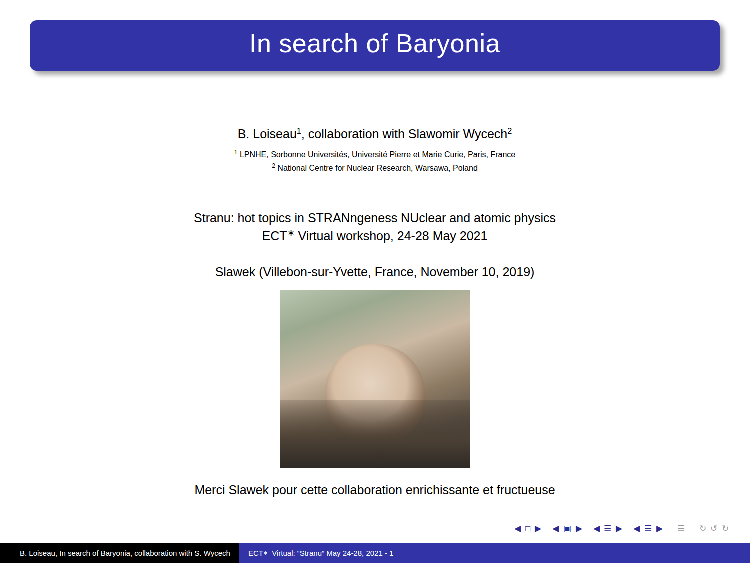In search of Baryonia
B. Loiseau1, collaboration with Slawomir Wycech2
1 LPNHE, Sorbonne Universités, Université Pierre et Marie Curie, Paris, France
2 National Centre for Nuclear Research, Warsawa, Poland
Stranu: hot topics in STRANngeness NUclear and atomic physics
ECT∗ Virtual workshop, 24-28 May 2021
Slawek (Villebon-sur-Yvette, France, November 10, 2019)
Merci Slawek pour cette collaboration enrichissante et fructueuse
◀ □ ▶ ◀ ▣ ▶ ◀ ☰ ▶ ◀ ☰ ▶ ☰ ↻ ↺ ↻
B. Loiseau, In search of Baryonia, collaboration with S. Wycech
ECT∗ Virtual: “Stranu” May 24-28, 2021 - 1